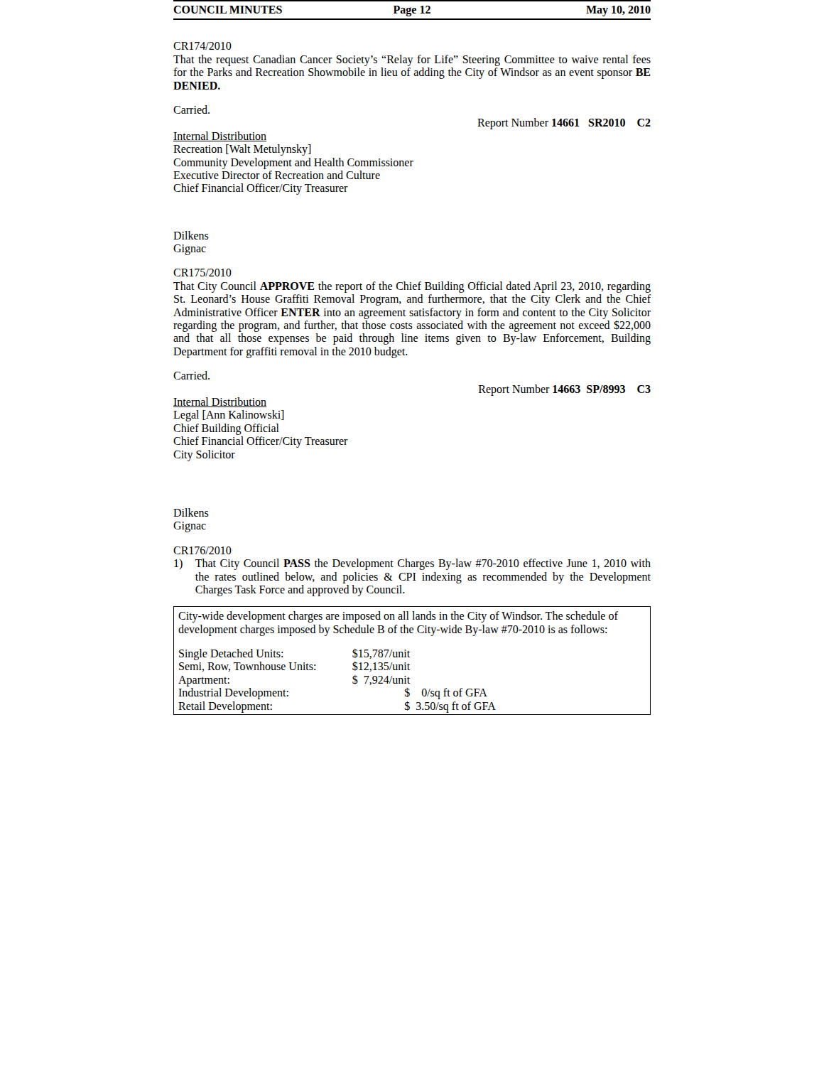COUNCIL MINUTES
Page 12
May 10, 2010
CR174/2010
That the request Canadian Cancer Society’s “Relay for Life” Steering Committee to waive rental fees for the Parks and Recreation Showmobile in lieu of adding the City of Windsor as an event sponsor BE DENIED.
Carried.
Report Number 14661 SR2010 C2
Internal Distribution
Recreation [Walt Metulynsky]
Community Development and Health Commissioner
Executive Director of Recreation and Culture
Chief Financial Officer/City Treasurer
Dilkens
Gignac
CR175/2010
That City Council APPROVE the report of the Chief Building Official dated April 23, 2010, regarding St. Leonard’s House Graffiti Removal Program, and furthermore, that the City Clerk and the Chief Administrative Officer ENTER into an agreement satisfactory in form and content to the City Solicitor regarding the program, and further, that those costs associated with the agreement not exceed $22,000 and that all those expenses be paid through line items given to By-law Enforcement, Building Department for graffiti removal in the 2010 budget.
Carried.
Report Number 14663 SP/8993 C3
Internal Distribution
Legal [Ann Kalinowski]
Chief Building Official
Chief Financial Officer/City Treasurer
City Solicitor
Dilkens
Gignac
CR176/2010
1)
That City Council PASS the Development Charges By-law #70-2010 effective June 1, 2010 with the rates outlined below, and policies & CPI indexing as recommended by the Development Charges Task Force and approved by Council.
City-wide development charges are imposed on all lands in the City of Windsor. The schedule of development charges imposed by Schedule B of the City-wide By-law #70-2010 is as follows:
| Single Detached Units: | $15,787/unit | |
| Semi, Row, Townhouse Units: | $12,135/unit | |
| Apartment: | $ 7,924/unit | |
| Industrial Development: | $ | 0/sq ft of GFA |
| Retail Development: | $ | 3.50/sq ft of GFA |